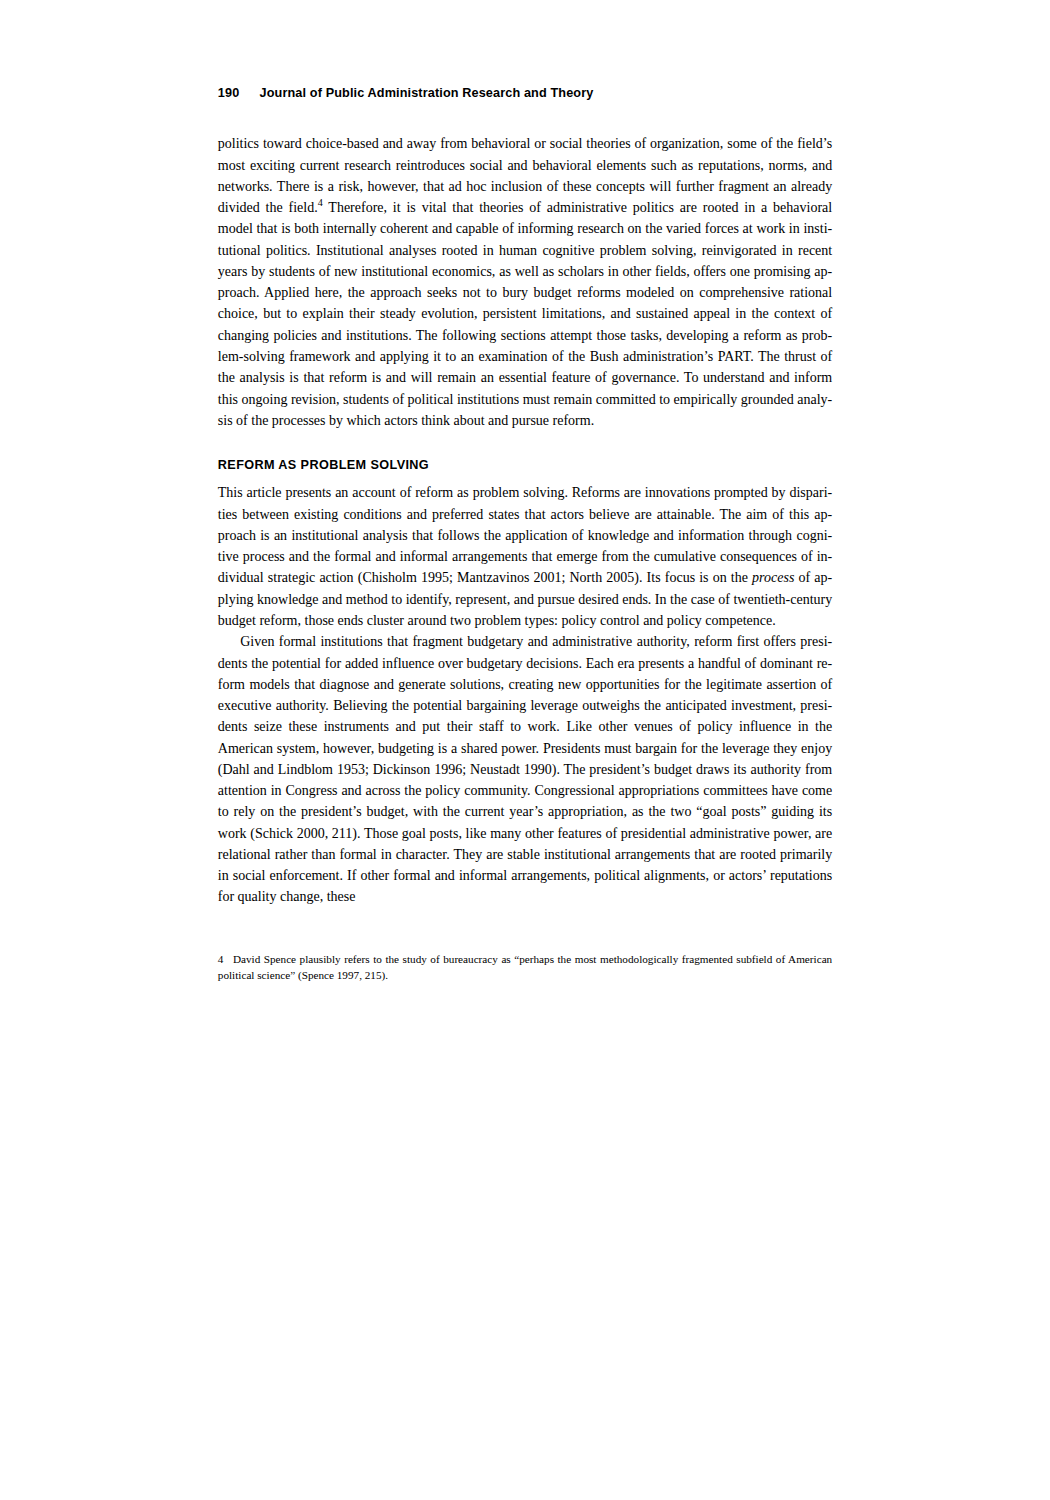190 Journal of Public Administration Research and Theory
politics toward choice-based and away from behavioral or social theories of organization, some of the field’s most exciting current research reintroduces social and behavioral elements such as reputations, norms, and networks. There is a risk, however, that ad hoc inclusion of these concepts will further fragment an already divided the field.4 Therefore, it is vital that theories of administrative politics are rooted in a behavioral model that is both internally coherent and capable of informing research on the varied forces at work in institutional politics. Institutional analyses rooted in human cognitive problem solving, reinvigorated in recent years by students of new institutional economics, as well as scholars in other fields, offers one promising approach. Applied here, the approach seeks not to bury budget reforms modeled on comprehensive rational choice, but to explain their steady evolution, persistent limitations, and sustained appeal in the context of changing policies and institutions. The following sections attempt those tasks, developing a reform as problem-solving framework and applying it to an examination of the Bush administration’s PART. The thrust of the analysis is that reform is and will remain an essential feature of governance. To understand and inform this ongoing revision, students of political institutions must remain committed to empirically grounded analysis of the processes by which actors think about and pursue reform.
REFORM AS PROBLEM SOLVING
This article presents an account of reform as problem solving. Reforms are innovations prompted by disparities between existing conditions and preferred states that actors believe are attainable. The aim of this approach is an institutional analysis that follows the application of knowledge and information through cognitive process and the formal and informal arrangements that emerge from the cumulative consequences of individual strategic action (Chisholm 1995; Mantzavinos 2001; North 2005). Its focus is on the process of applying knowledge and method to identify, represent, and pursue desired ends. In the case of twentieth-century budget reform, those ends cluster around two problem types: policy control and policy competence.
Given formal institutions that fragment budgetary and administrative authority, reform first offers presidents the potential for added influence over budgetary decisions. Each era presents a handful of dominant reform models that diagnose and generate solutions, creating new opportunities for the legitimate assertion of executive authority. Believing the potential bargaining leverage outweighs the anticipated investment, presidents seize these instruments and put their staff to work. Like other venues of policy influence in the American system, however, budgeting is a shared power. Presidents must bargain for the leverage they enjoy (Dahl and Lindblom 1953; Dickinson 1996; Neustadt 1990). The president’s budget draws its authority from attention in Congress and across the policy community. Congressional appropriations committees have come to rely on the president’s budget, with the current year’s appropriation, as the two “goal posts” guiding its work (Schick 2000, 211). Those goal posts, like many other features of presidential administrative power, are relational rather than formal in character. They are stable institutional arrangements that are rooted primarily in social enforcement. If other formal and informal arrangements, political alignments, or actors’ reputations for quality change, these
4 David Spence plausibly refers to the study of bureaucracy as “perhaps the most methodologically fragmented subfield of American political science” (Spence 1997, 215).